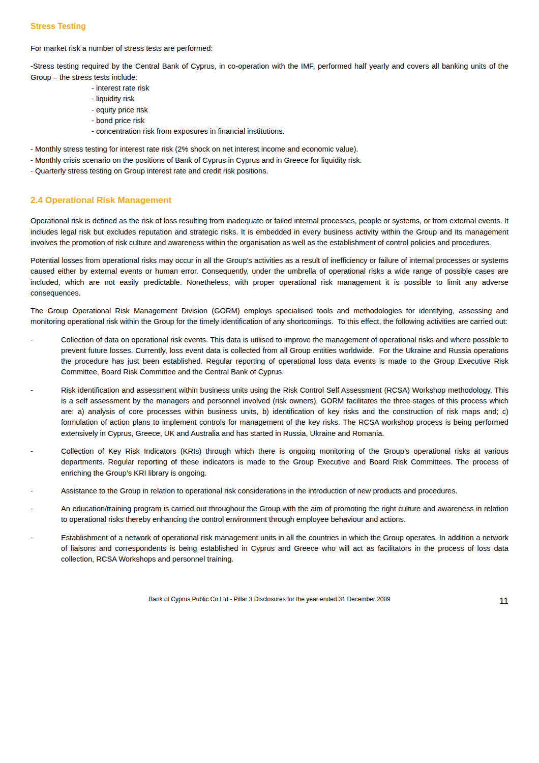Stress Testing
For market risk a number of stress tests are performed:
-Stress testing required by the Central Bank of Cyprus, in co-operation with the IMF, performed half yearly and covers all banking units of the Group – the stress tests include:
- interest rate risk
- liquidity risk
- equity price risk
- bond price risk
- concentration risk from exposures in financial institutions.
- Monthly stress testing for interest rate risk (2% shock on net interest income and economic value).
- Monthly crisis scenario on the positions of Bank of Cyprus in Cyprus and in Greece for liquidity risk.
- Quarterly stress testing on Group interest rate and credit risk positions.
2.4 Operational Risk Management
Operational risk is defined as the risk of loss resulting from inadequate or failed internal processes, people or systems, or from external events. It includes legal risk but excludes reputation and strategic risks. It is embedded in every business activity within the Group and its management involves the promotion of risk culture and awareness within the organisation as well as the establishment of control policies and procedures.
Potential losses from operational risks may occur in all the Group’s activities as a result of inefficiency or failure of internal processes or systems caused either by external events or human error. Consequently, under the umbrella of operational risks a wide range of possible cases are included, which are not easily predictable. Nonetheless, with proper operational risk management it is possible to limit any adverse consequences.
The Group Operational Risk Management Division (GORM) employs specialised tools and methodologies for identifying, assessing and monitoring operational risk within the Group for the timely identification of any shortcomings. To this effect, the following activities are carried out:
Collection of data on operational risk events. This data is utilised to improve the management of operational risks and where possible to prevent future losses. Currently, loss event data is collected from all Group entities worldwide. For the Ukraine and Russia operations the procedure has just been established. Regular reporting of operational loss data events is made to the Group Executive Risk Committee, Board Risk Committee and the Central Bank of Cyprus.
Risk identification and assessment within business units using the Risk Control Self Assessment (RCSA) Workshop methodology. This is a self assessment by the managers and personnel involved (risk owners). GORM facilitates the three-stages of this process which are: a) analysis of core processes within business units, b) identification of key risks and the construction of risk maps and; c) formulation of action plans to implement controls for management of the key risks. The RCSA workshop process is being performed extensively in Cyprus, Greece, UK and Australia and has started in Russia, Ukraine and Romania.
Collection of Key Risk Indicators (KRIs) through which there is ongoing monitoring of the Group’s operational risks at various departments. Regular reporting of these indicators is made to the Group Executive and Board Risk Committees. The process of enriching the Group’s KRI library is ongoing.
Assistance to the Group in relation to operational risk considerations in the introduction of new products and procedures.
An education/training program is carried out throughout the Group with the aim of promoting the right culture and awareness in relation to operational risks thereby enhancing the control environment through employee behaviour and actions.
Establishment of a network of operational risk management units in all the countries in which the Group operates. In addition a network of liaisons and correspondents is being established in Cyprus and Greece who will act as facilitators in the process of loss data collection, RCSA Workshops and personnel training.
Bank of Cyprus Public Co Ltd - Pillar 3 Disclosures for the year ended 31 December 2009 11